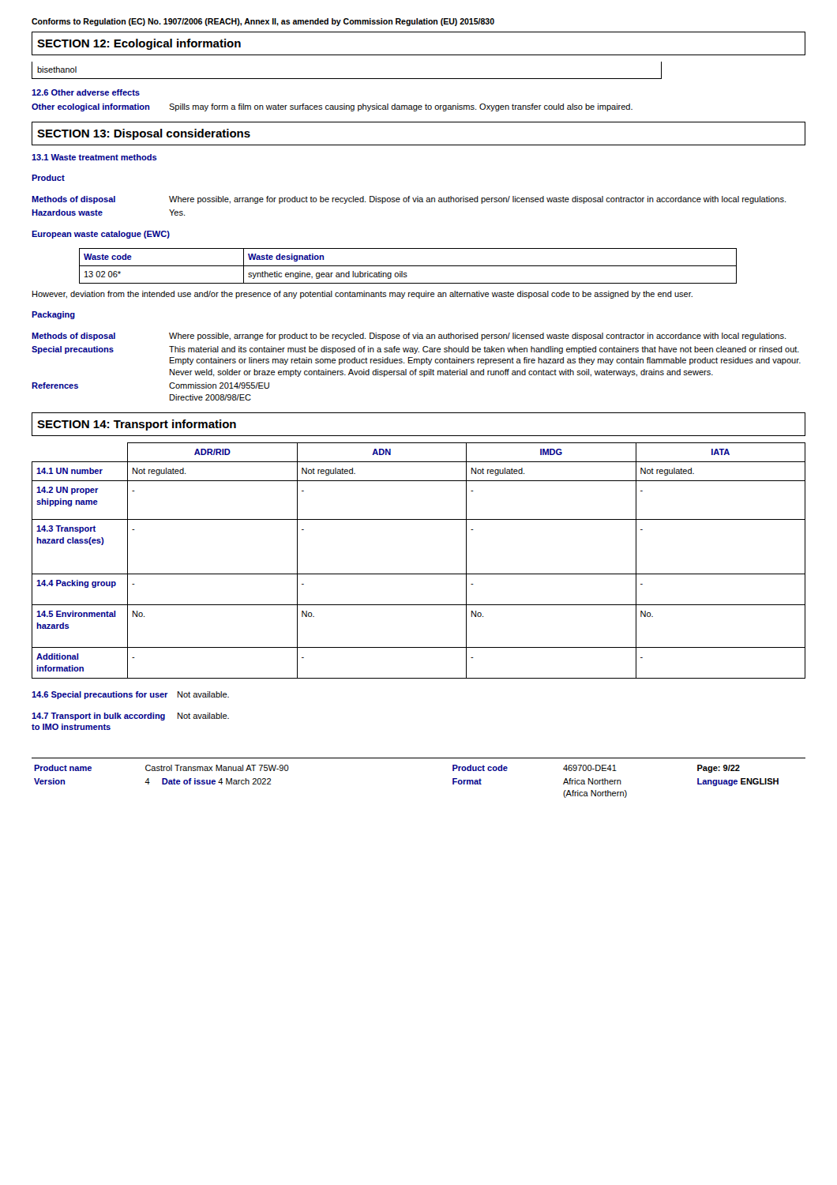Conforms to Regulation (EC) No. 1907/2006 (REACH), Annex II, as amended by Commission Regulation (EU) 2015/830
SECTION 12: Ecological information
bisethanol
12.6 Other adverse effects
| Other ecological information | Spills may form a film on water surfaces causing physical damage to organisms. Oxygen transfer could also be impaired. |
SECTION 13: Disposal considerations
13.1 Waste treatment methods
Product
| Methods of disposal | Where possible, arrange for product to be recycled. Dispose of via an authorised person/ licensed waste disposal contractor in accordance with local regulations. |
| Hazardous waste | Yes. |
European waste catalogue (EWC)
| Waste code | Waste designation |
| --- | --- |
| 13 02 06* | synthetic engine, gear and lubricating oils |
However, deviation from the intended use and/or the presence of any potential contaminants may require an alternative waste disposal code to be assigned by the end user.
Packaging
| Methods of disposal | Where possible, arrange for product to be recycled. Dispose of via an authorised person/ licensed waste disposal contractor in accordance with local regulations. |
| Special precautions | This material and its container must be disposed of in a safe way. Care should be taken when handling emptied containers that have not been cleaned or rinsed out. Empty containers or liners may retain some product residues. Empty containers represent a fire hazard as they may contain flammable product residues and vapour. Never weld, solder or braze empty containers. Avoid dispersal of spilt material and runoff and contact with soil, waterways, drains and sewers. |
| References | Commission 2014/955/EU Directive 2008/98/EC |
SECTION 14: Transport information
| | ADR/RID | ADN | IMDG | IATA |
| --- | --- | --- | --- | --- |
| 14.1 UN number | Not regulated. | Not regulated. | Not regulated. | Not regulated. |
| 14.2 UN proper shipping name | - | - | - | - |
| 14.3 Transport hazard class(es) | - | - | - | - |
| 14.4 Packing group | - | - | - | - |
| 14.5 Environmental hazards | No. | No. | No. | No. |
| Additional information | - | - | - | - |
| 14.6 Special precautions for user | Not available. |
| 14.7 Transport in bulk according to IMO instruments | Not available. |
| Product name | Castrol Transmax Manual AT 75W-90 | Product code | 469700-DE41 | Page: 9/22 |
| Version | 4 Date of issue 4 March 2022 | Format | Africa Northern (Africa Northern) | Language ENGLISH |